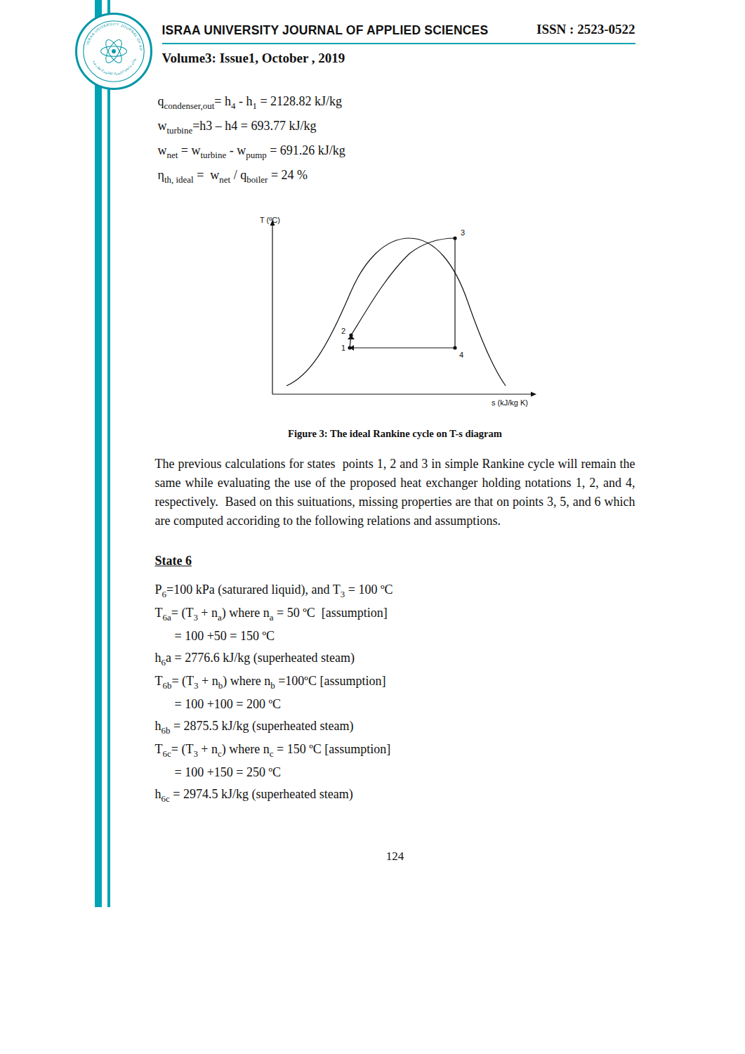ISRAA UNIVERSITY JOURNAL OF APPLIED SCIENCE مجلة جامعة الإسراء للعلوم التطبيقية
ISRAA UNIVERSITY JOURNAL OF APPLIED SCIENCES
ISSN : 2523-0522
Volume3: Issue1, October , 2019
qcondenser,out= h4 - h1 = 2128.82 kJ/kg
wturbine=h3 – h4 = 693.77 kJ/kg
wnet = wturbine - wpump = 691.26 kJ/kg
ηth, ideal = wnet / qboiler = 24 %
T (ºC) s (kJ/kg K) 1 2 3 4
Figure 3: The ideal Rankine cycle on T-s diagram
The previous calculations for states points 1, 2 and 3 in simple Rankine cycle will remain the same while evaluating the use of the proposed heat exchanger holding notations 1, 2, and 4, respectively. Based on this suituations, missing properties are that on points 3, 5, and 6 which are computed accoriding to the following relations and assumptions.
State 6
P6=100 kPa (saturared liquid), and T3 = 100 ºC
T6a= (T3 + na) where na = 50 ºC [assumption]
= 100 +50 = 150 ºC
h6a = 2776.6 kJ/kg (superheated steam)
T6b= (T3 + nb) where nb =100ºC [assumption]
= 100 +100 = 200 ºC
h6b = 2875.5 kJ/kg (superheated steam)
T6c= (T3 + nc) where nc = 150 ºC [assumption]
= 100 +150 = 250 ºC
h6c = 2974.5 kJ/kg (superheated steam)
124